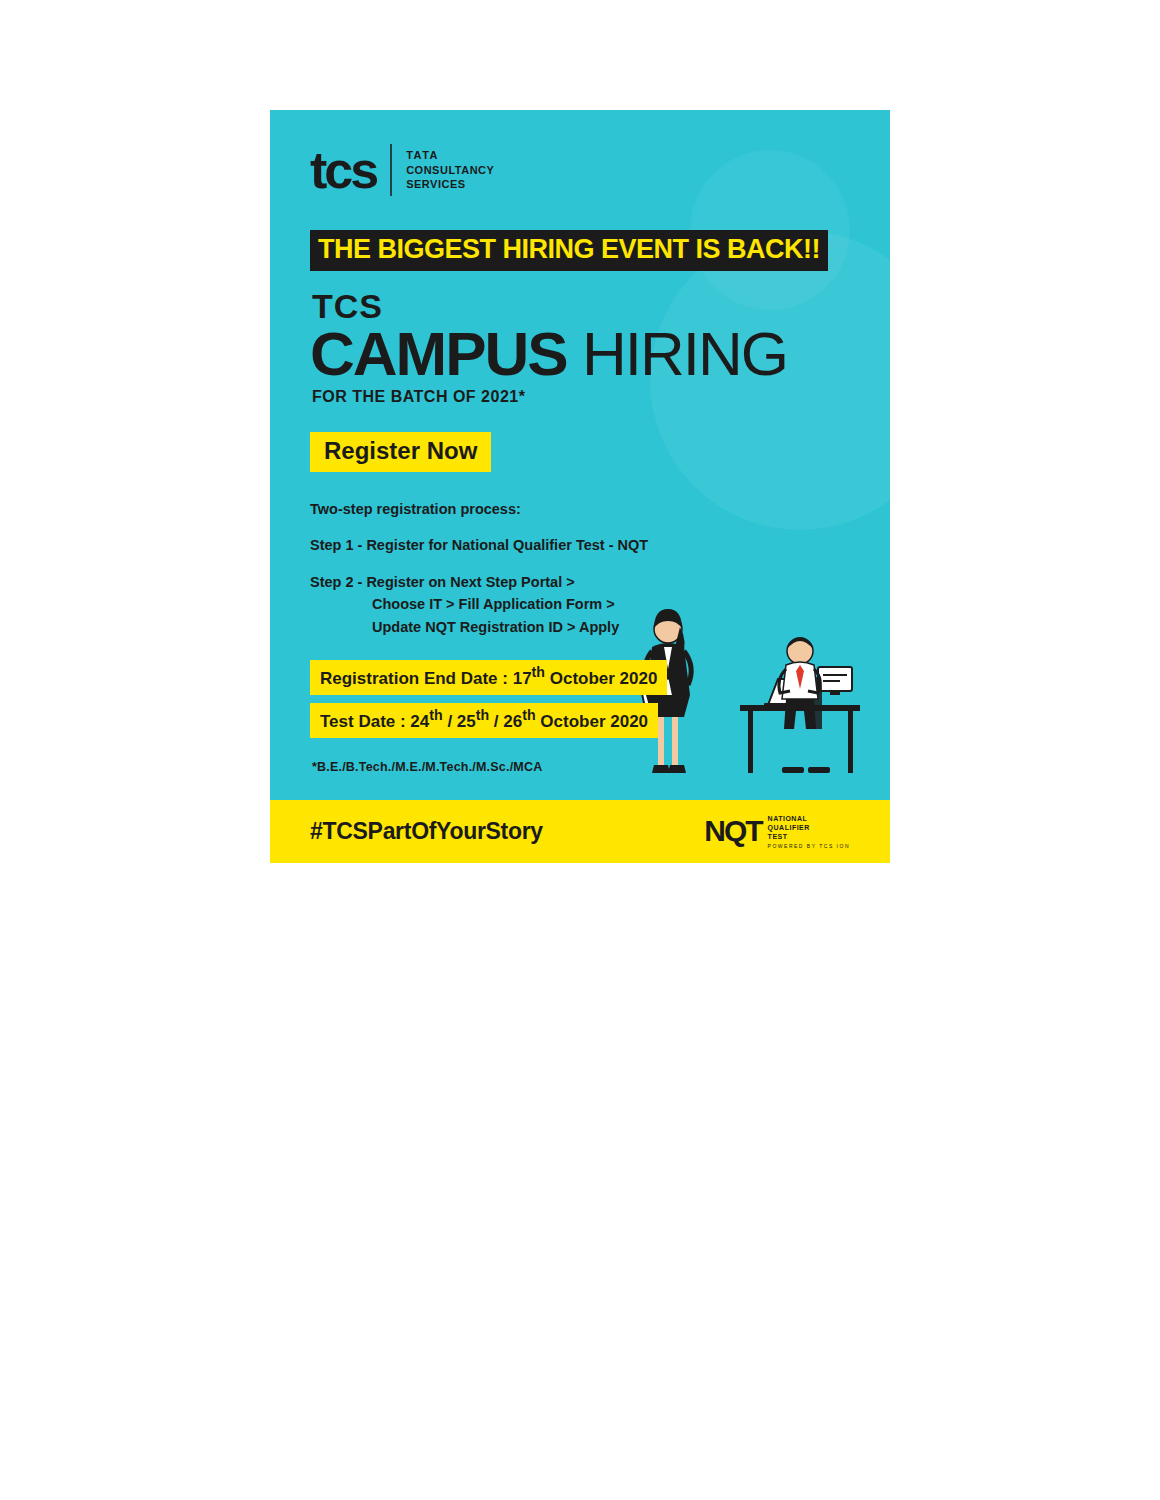tcs
TATA
CONSULTANCY
SERVICES
THE BIGGEST HIRING EVENT IS BACK!!
TCS
CAMPUS HIRING
FOR THE BATCH OF 2021*
Register Now
Two-step registration process:
Step 1 - Register for National Qualifier Test - NQT
Step 2 - Register on Next Step Portal > Choose IT > Fill Application Form > Update NQT Registration ID > Apply
Registration End Date : 17th October 2020
Test Date : 24th / 25th / 26th October 2020
*B.E./B.Tech./M.E./M.Tech./M.Sc./MCA
#TCSPartOfYourStory
NQT
NATIONAL
QUALIFIER
TEST
POWERED BY TCS ION